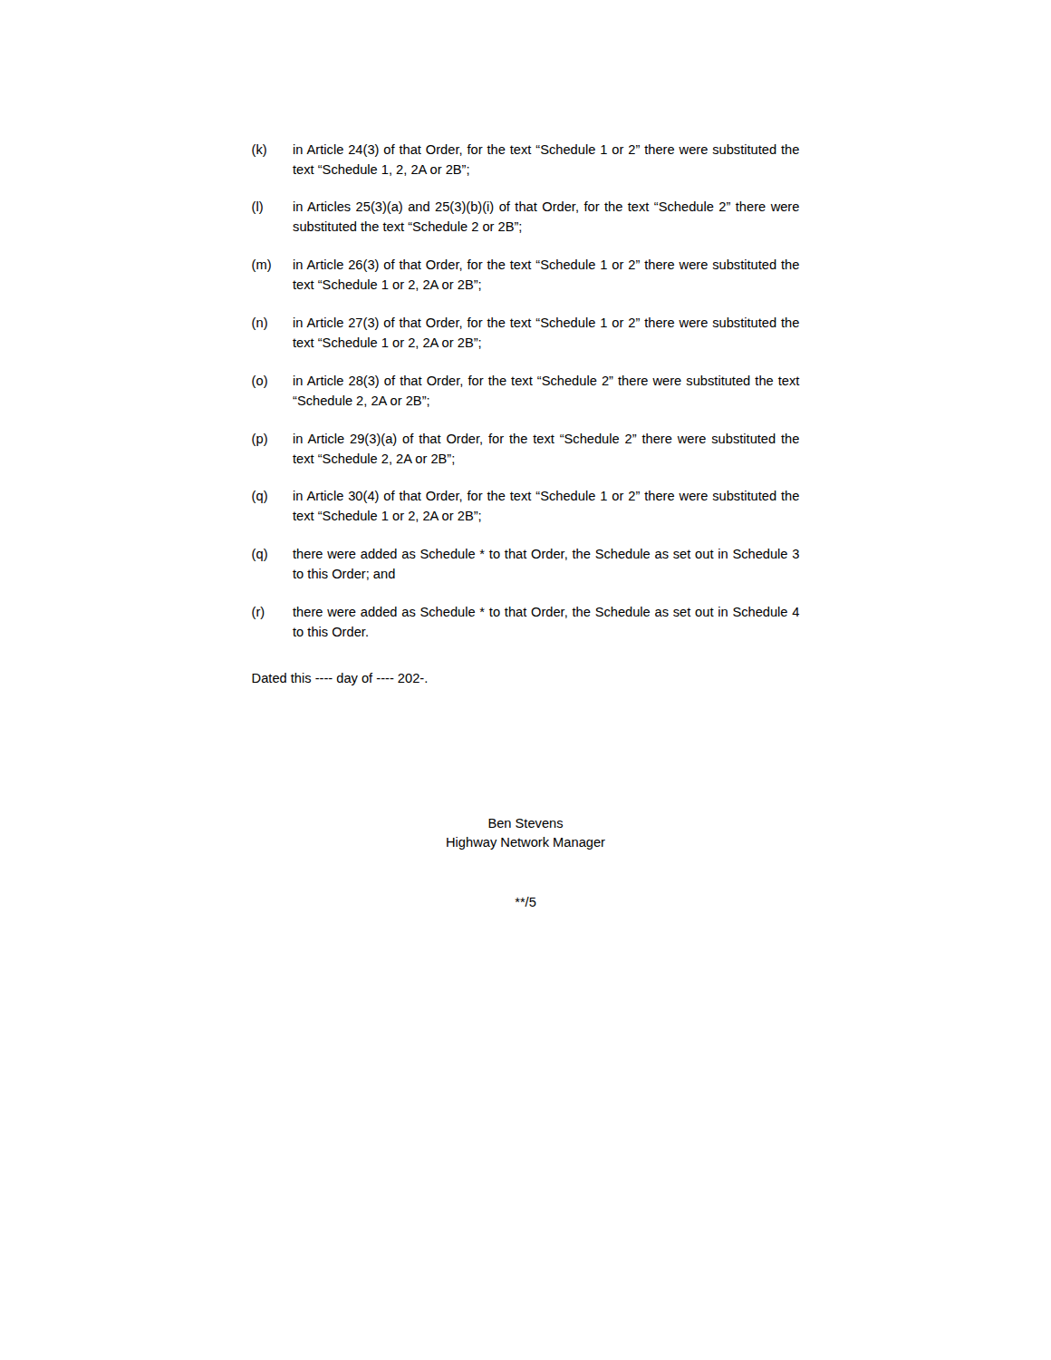(k)
in Article 24(3) of that Order, for the text “Schedule 1 or 2” there were substituted the text “Schedule 1, 2, 2A or 2B”;
(l)
in Articles 25(3)(a) and 25(3)(b)(i) of that Order, for the text “Schedule 2” there were substituted the text “Schedule 2 or 2B”;
(m)
in Article 26(3) of that Order, for the text “Schedule 1 or 2” there were substituted the text “Schedule 1 or 2, 2A or 2B”;
(n)
in Article 27(3) of that Order, for the text “Schedule 1 or 2” there were substituted the text “Schedule 1 or 2, 2A or 2B”;
(o)
in Article 28(3) of that Order, for the text “Schedule 2” there were substituted the text “Schedule 2, 2A or 2B”;
(p)
in Article 29(3)(a) of that Order, for the text “Schedule 2” there were substituted the text “Schedule 2, 2A or 2B”;
(q)
in Article 30(4) of that Order, for the text “Schedule 1 or 2” there were substituted the text “Schedule 1 or 2, 2A or 2B”;
(q)
there were added as Schedule * to that Order, the Schedule as set out in Schedule 3 to this Order; and
(r)
there were added as Schedule * to that Order, the Schedule as set out in Schedule 4 to this Order.
Dated this ---- day of ---- 202-.
Ben Stevens
Highway Network Manager
**/5